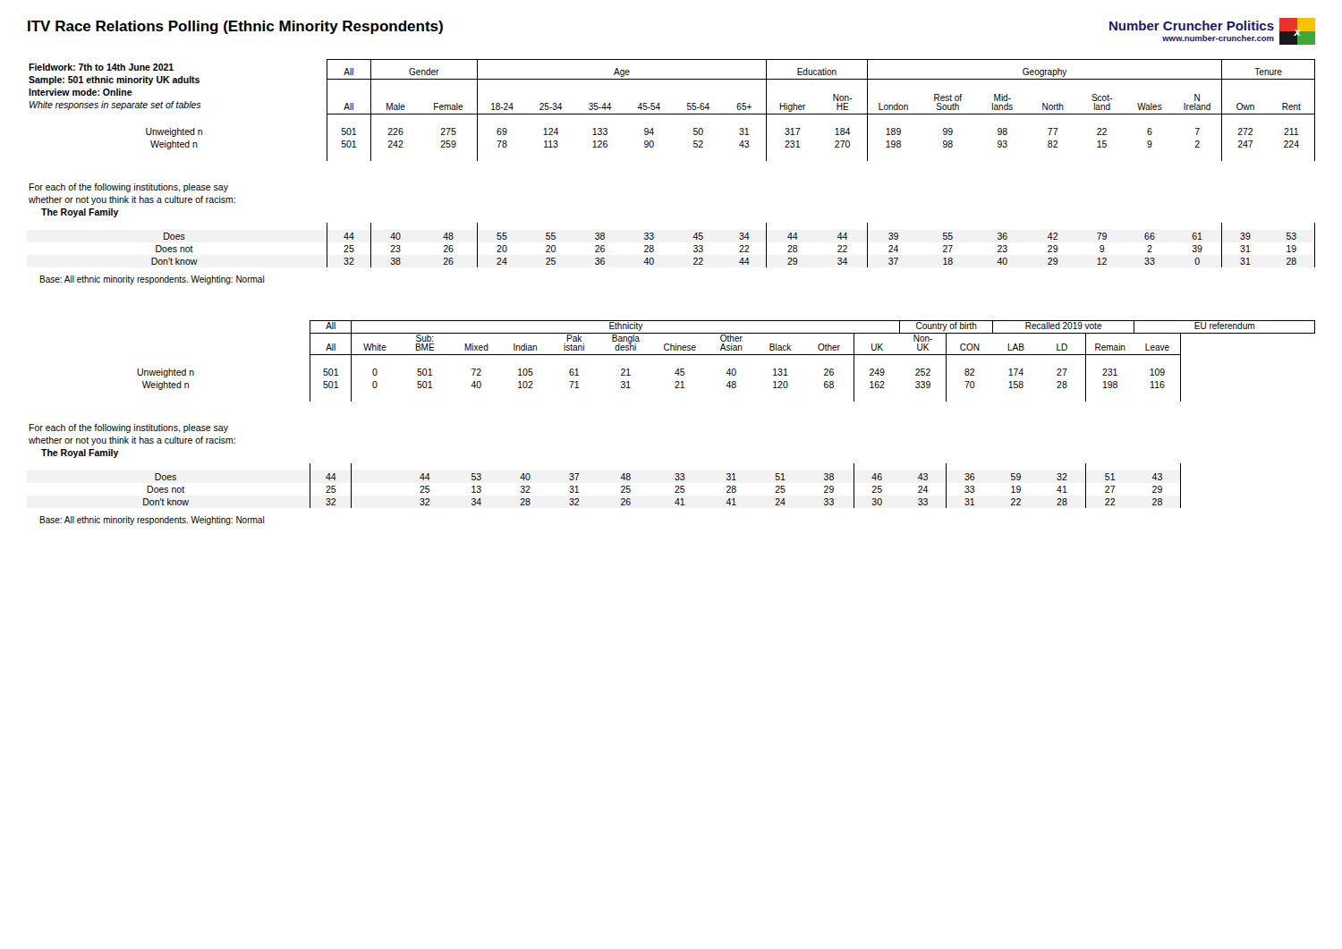ITV Race Relations Polling (Ethnic Minority Respondents)
Number Cruncher Politics
www.number-cruncher.com
x
| Fieldwork: 7th to 14th June 2021 Sample: 501 ethnic minority UK adults Interview mode: Online White responses in separate set of tables | All | Gender | Age | Education | Geography | Tenure |
| All | Male | Female | 18-24 | 25-34 | 35-44 | 45-54 | 55-64 | 65+ | Higher | Non- HE | London | Rest of South | Mid- lands | North | Scot- land | Wales | N Ireland | Own | Rent |
| Unweighted n | 501 | 226 | 275 | 69 | 124 | 133 | 94 | 50 | 31 | 317 | 184 | 189 | 99 | 98 | 77 | 22 | 6 | 7 | 272 | 211 |
| Weighted n | 501 | 242 | 259 | 78 | 113 | 126 | 90 | 52 | 43 | 231 | 270 | 198 | 98 | 93 | 82 | 15 | 9 | 2 | 247 | 224 |
| For each of the following institutions, please say whether or not you think it has a culture of racism: The Royal Family |
| Does | 44 | 40 | 48 | 55 | 55 | 38 | 33 | 45 | 34 | 44 | 44 | 39 | 55 | 36 | 42 | 79 | 66 | 61 | 39 | 53 |
| Does not | 25 | 23 | 26 | 20 | 20 | 26 | 28 | 33 | 22 | 28 | 22 | 24 | 27 | 23 | 29 | 9 | 2 | 39 | 31 | 19 |
| Don't know | 32 | 38 | 26 | 24 | 25 | 36 | 40 | 22 | 44 | 29 | 34 | 37 | 18 | 40 | 29 | 12 | 33 | 0 | 31 | 28 |
Base: All ethnic minority respondents. Weighting: Normal
| | All | Ethnicity | Country of birth | Recalled 2019 vote | EU referendum |
| | All | White | Sub: BME | Mixed | Indian | Pak istani | Bangla deshi | Chinese | Other Asian | Black | Other | UK | Non- UK | CON | LAB | LD | Remain | Leave |
| Unweighted n | 501 | 0 | 501 | 72 | 105 | 61 | 21 | 45 | 40 | 131 | 26 | 249 | 252 | 82 | 174 | 27 | 231 | 109 |
| Weighted n | 501 | 0 | 501 | 40 | 102 | 71 | 31 | 21 | 48 | 120 | 68 | 162 | 339 | 70 | 158 | 28 | 198 | 116 |
| For each of the following institutions, please say whether or not you think it has a culture of racism: The Royal Family |
| Does | 44 | | 44 | 53 | 40 | 37 | 48 | 33 | 31 | 51 | 38 | 46 | 43 | 36 | 59 | 32 | 51 | 43 |
| Does not | 25 | | 25 | 13 | 32 | 31 | 25 | 25 | 28 | 25 | 29 | 25 | 24 | 33 | 19 | 41 | 27 | 29 |
| Don't know | 32 | | 32 | 34 | 28 | 32 | 26 | 41 | 41 | 24 | 33 | 30 | 33 | 31 | 22 | 28 | 22 | 28 |
Base: All ethnic minority respondents. Weighting: Normal